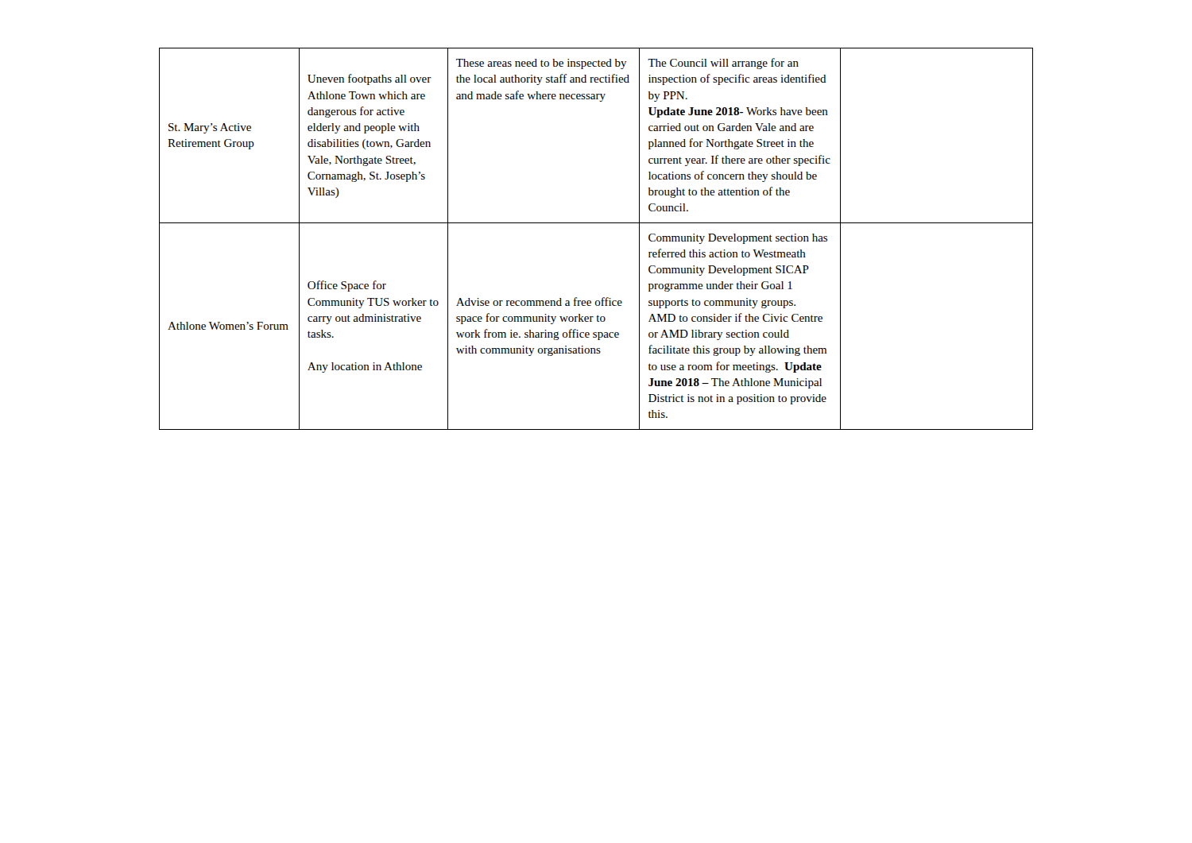| St. Mary’s Active Retirement Group | Uneven footpaths all over Athlone Town which are dangerous for active elderly and people with disabilities (town, Garden Vale, Northgate Street, Cornamagh, St. Joseph’s Villas) | These areas need to be inspected by the local authority staff and rectified and made safe where necessary | The Council will arrange for an inspection of specific areas identified by PPN. Update June 2018- Works have been carried out on Garden Vale and are planned for Northgate Street in the current year. If there are other specific locations of concern they should be brought to the attention of the Council. | |
| Athlone Women’s Forum | Office Space for Community TUS worker to carry out administrative tasks. Any location in Athlone | Advise or recommend a free office space for community worker to work from ie. sharing office space with community organisations | Community Development section has referred this action to Westmeath Community Development SICAP programme under their Goal 1 supports to community groups. AMD to consider if the Civic Centre or AMD library section could facilitate this group by allowing them to use a room for meetings. Update June 2018 – The Athlone Municipal District is not in a position to provide this. | |